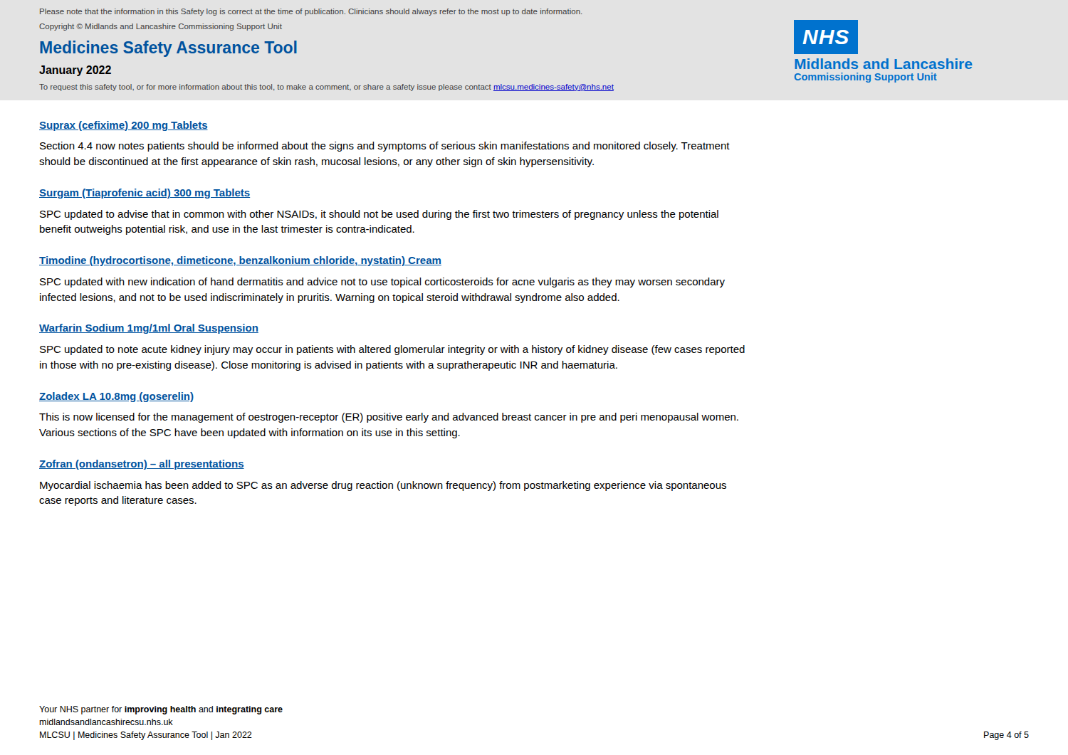Please note that the information in this Safety log is correct at the time of publication. Clinicians should always refer to the most up to date information.
Copyright © Midlands and Lancashire Commissioning Support Unit
Medicines Safety Assurance Tool
January 2022
To request this safety tool, or for more information about this tool, to make a comment, or share a safety issue please contact mlcsu.medicines-safety@nhs.net
NHS
Midlands and Lancashire
Commissioning Support Unit
Suprax (cefixime) 200 mg Tablets
Section 4.4 now notes patients should be informed about the signs and symptoms of serious skin manifestations and monitored closely. Treatment should be discontinued at the first appearance of skin rash, mucosal lesions, or any other sign of skin hypersensitivity.
Surgam (Tiaprofenic acid) 300 mg Tablets
SPC updated to advise that in common with other NSAIDs, it should not be used during the first two trimesters of pregnancy unless the potential benefit outweighs potential risk, and use in the last trimester is contra-indicated.
Timodine (hydrocortisone, dimeticone, benzalkonium chloride, nystatin) Cream
SPC updated with new indication of hand dermatitis and advice not to use topical corticosteroids for acne vulgaris as they may worsen secondary infected lesions, and not to be used indiscriminately in pruritis. Warning on topical steroid withdrawal syndrome also added.
Warfarin Sodium 1mg/1ml Oral Suspension
SPC updated to note acute kidney injury may occur in patients with altered glomerular integrity or with a history of kidney disease (few cases reported in those with no pre-existing disease). Close monitoring is advised in patients with a supratherapeutic INR and haematuria.
Zoladex LA 10.8mg (goserelin)
This is now licensed for the management of oestrogen-receptor (ER) positive early and advanced breast cancer in pre and peri menopausal women. Various sections of the SPC have been updated with information on its use in this setting.
Zofran (ondansetron) – all presentations
Myocardial ischaemia has been added to SPC as an adverse drug reaction (unknown frequency) from postmarketing experience via spontaneous case reports and literature cases.
Your NHS partner for improving health and integrating care
midlandsandlancashirecsu.nhs.uk
MLCSU | Medicines Safety Assurance Tool | Jan 2022
Page 4 of 5